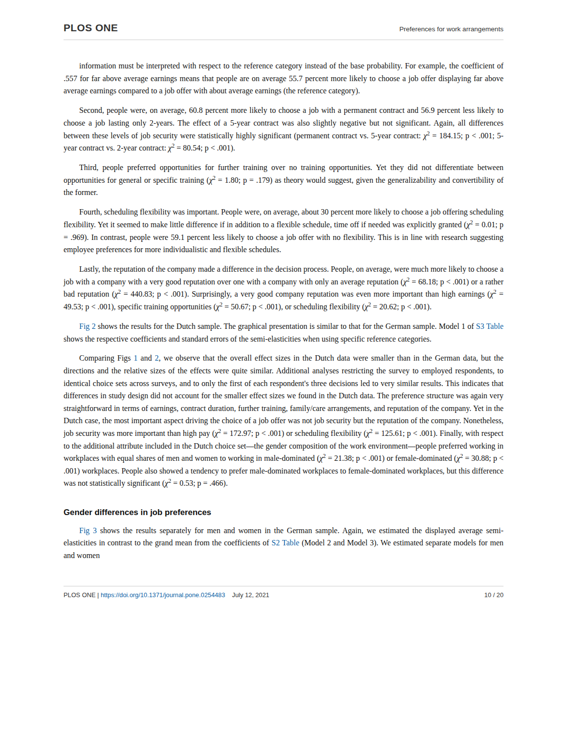PLOS ONE
Preferences for work arrangements
information must be interpreted with respect to the reference category instead of the base probability. For example, the coefficient of .557 for far above average earnings means that people are on average 55.7 percent more likely to choose a job offer displaying far above average earnings compared to a job offer with about average earnings (the reference category).
Second, people were, on average, 60.8 percent more likely to choose a job with a permanent contract and 56.9 percent less likely to choose a job lasting only 2-years. The effect of a 5-year contract was also slightly negative but not significant. Again, all differences between these levels of job security were statistically highly significant (permanent contract vs. 5-year contract: χ2 = 184.15; p < .001; 5-year contract vs. 2-year contract: χ2 = 80.54; p < .001).
Third, people preferred opportunities for further training over no training opportunities. Yet they did not differentiate between opportunities for general or specific training (χ2 = 1.80; p = .179) as theory would suggest, given the generalizability and convertibility of the former.
Fourth, scheduling flexibility was important. People were, on average, about 30 percent more likely to choose a job offering scheduling flexibility. Yet it seemed to make little difference if in addition to a flexible schedule, time off if needed was explicitly granted (χ2 = 0.01; p = .969). In contrast, people were 59.1 percent less likely to choose a job offer with no flexibility. This is in line with research suggesting employee preferences for more individualistic and flexible schedules.
Lastly, the reputation of the company made a difference in the decision process. People, on average, were much more likely to choose a job with a company with a very good reputation over one with a company with only an average reputation (χ2 = 68.18; p < .001) or a rather bad reputation (χ2 = 440.83; p < .001). Surprisingly, a very good company reputation was even more important than high earnings (χ2 = 49.53; p < .001), specific training opportunities (χ2 = 50.67; p < .001), or scheduling flexibility (χ2 = 20.62; p < .001).
Fig 2 shows the results for the Dutch sample. The graphical presentation is similar to that for the German sample. Model 1 of S3 Table shows the respective coefficients and standard errors of the semi-elasticities when using specific reference categories.
Comparing Figs 1 and 2, we observe that the overall effect sizes in the Dutch data were smaller than in the German data, but the directions and the relative sizes of the effects were quite similar. Additional analyses restricting the survey to employed respondents, to identical choice sets across surveys, and to only the first of each respondent's three decisions led to very similar results. This indicates that differences in study design did not account for the smaller effect sizes we found in the Dutch data. The preference structure was again very straightforward in terms of earnings, contract duration, further training, family/care arrangements, and reputation of the company. Yet in the Dutch case, the most important aspect driving the choice of a job offer was not job security but the reputation of the company. Nonetheless, job security was more important than high pay (χ2 = 172.97; p < .001) or scheduling flexibility (χ2 = 125.61; p < .001). Finally, with respect to the additional attribute included in the Dutch choice set—the gender composition of the work environment—people preferred working in workplaces with equal shares of men and women to working in male-dominated (χ2 = 21.38; p < .001) or female-dominated (χ2 = 30.88; p < .001) workplaces. People also showed a tendency to prefer male-dominated workplaces to female-dominated workplaces, but this difference was not statistically significant (χ2 = 0.53; p = .466).
Gender differences in job preferences
Fig 3 shows the results separately for men and women in the German sample. Again, we estimated the displayed average semi-elasticities in contrast to the grand mean from the coefficients of S2 Table (Model 2 and Model 3). We estimated separate models for men and women
PLOS ONE | https://doi.org/10.1371/journal.pone.0254483 July 12, 2021
10 / 20